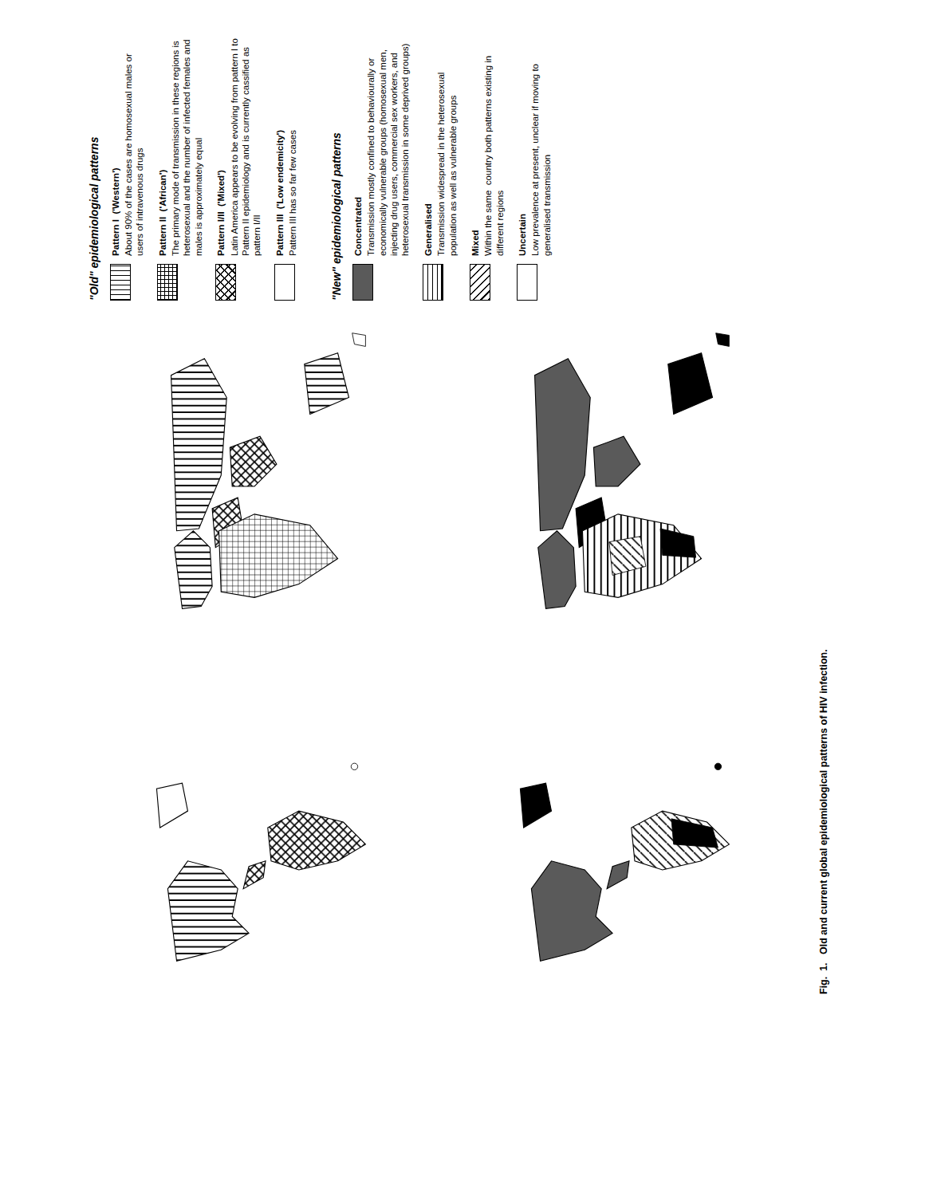"Old" epidemiological patterns
Pattern I ('Western')
About 90% of the cases are homosexual males or users of intravenous drugs
Pattern II ('African')
The primary mode of transmission in these regions is heterosexual and the number of infected females and males is approximately equal
Pattern I/II ('Mixed')
Latin America appears to be evolving from pattern I to Pattern II epidemiology and is currently cassified as pattern I/II
Pattern III ('Low endemicity')
Pattern III has so far few cases
"New" epidemiological patterns
Concentrated
Transmission mostly confined to behaviourally or economically vulnerable groups (homosexual men, injecting drug users, commercial sex workers, and heterosexual transmission in some deprived groups)
Generalised
Transmission widespread in the heterosexual population as well as vulnerable groups
Mixed
Within the same country both patterns existing in different regions
Uncertain
Low prevalence at present, unclear if moving to generalised transmission
Fig. 1. Old and current global epidemiological patterns of HIV infection.